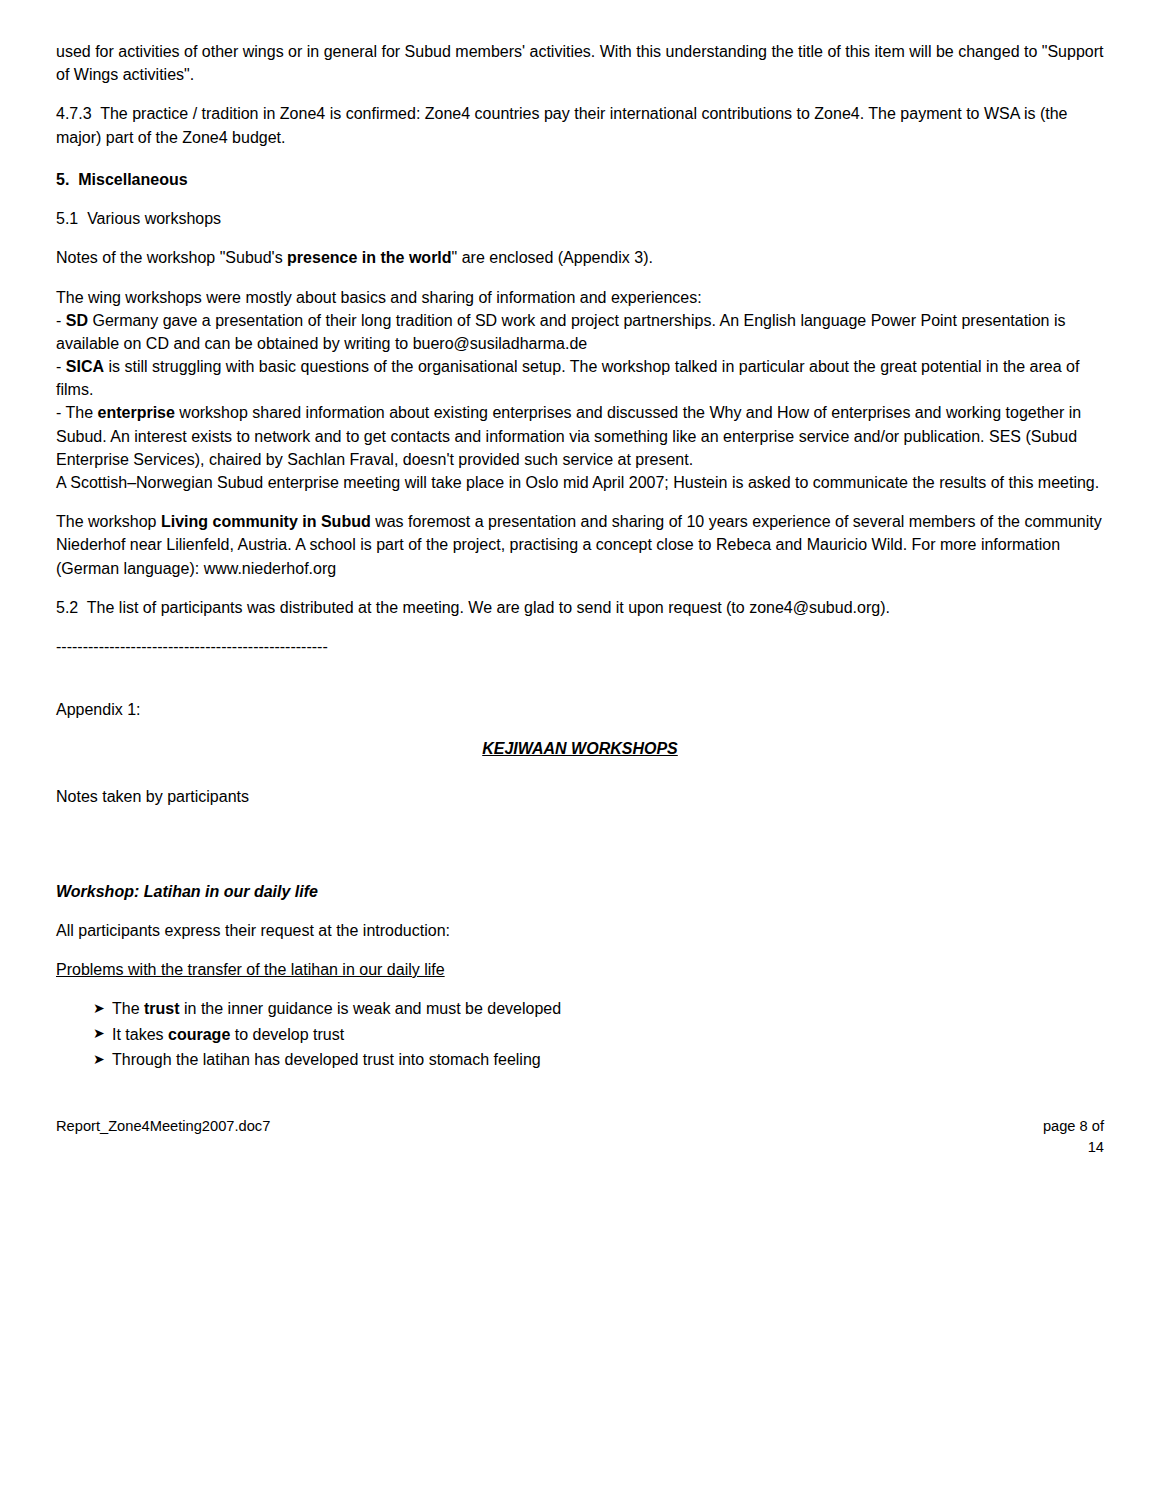used for activities of other wings or in general for Subud members' activities. With this understanding the title of this item will be changed to "Support of Wings activities".
4.7.3 The practice / tradition in Zone4 is confirmed: Zone4 countries pay their international contributions to Zone4. The payment to WSA is (the major) part of the Zone4 budget.
5. Miscellaneous
5.1 Various workshops
Notes of the workshop "Subud's presence in the world" are enclosed (Appendix 3).
The wing workshops were mostly about basics and sharing of information and experiences:
- SD Germany gave a presentation of their long tradition of SD work and project partnerships. An English language Power Point presentation is available on CD and can be obtained by writing to buero@susiladharma.de
- SICA is still struggling with basic questions of the organisational setup. The workshop talked in particular about the great potential in the area of films.
- The enterprise workshop shared information about existing enterprises and discussed the Why and How of enterprises and working together in Subud. An interest exists to network and to get contacts and information via something like an enterprise service and/or publication. SES (Subud Enterprise Services), chaired by Sachlan Fraval, doesn't provided such service at present.
A Scottish–Norwegian Subud enterprise meeting will take place in Oslo mid April 2007; Hustein is asked to communicate the results of this meeting.
The workshop Living community in Subud was foremost a presentation and sharing of 10 years experience of several members of the community Niederhof near Lilienfeld, Austria. A school is part of the project, practising a concept close to Rebeca and Mauricio Wild. For more information (German language): www.niederhof.org
5.2 The list of participants was distributed at the meeting. We are glad to send it upon request (to zone4@subud.org).
---------------------------------------------------
Appendix 1:
KEJIWAAN WORKSHOPS
Notes taken by participants
Workshop: Latihan in our daily life
All participants express their request at the introduction:
Problems with the transfer of the latihan in our daily life
The trust in the inner guidance is weak and must be developed
It takes courage to develop trust
Through the latihan has developed trust into stomach feeling
Report_Zone4Meeting2007.doc7
page 8 of
14